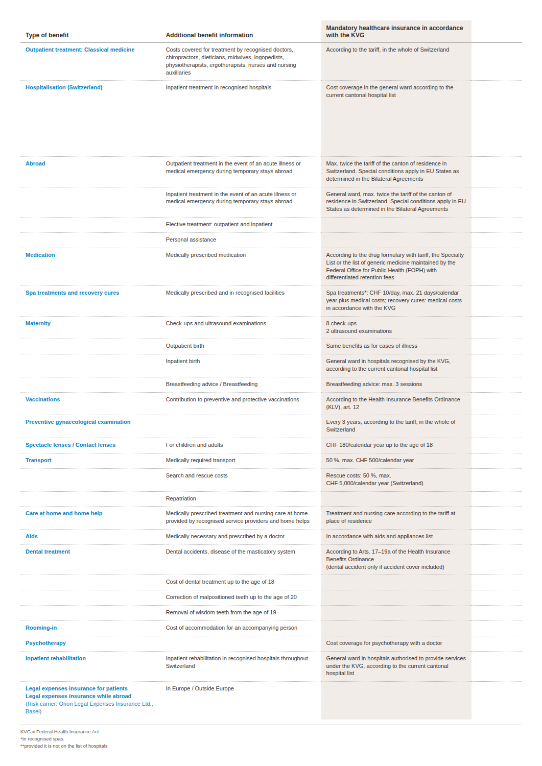| Type of benefit | Additional benefit information | Mandatory healthcare insurance in accordance with the KVG | |
| --- | --- | --- | --- |
| Outpatient treatment: Classical medicine | Costs covered for treatment by recognised doctors, chiropractors, dieticians, midwives, logopedists, physiotherapists, ergotherapists, nurses and nursing auxiliaries | According to the tariff, in the whole of Switzerland | |
| Hospitalisation (Switzerland) | Inpatient treatment in recognised hospitals | Cost coverage in the general ward according to the current cantonal hospital list | |
| Abroad | Outpatient treatment in the event of an acute illness or medical emergency during temporary stays abroad | Max. twice the tariff of the canton of residence in Switzerland. Special conditions apply in EU States as determined in the Bilateral Agreements | |
| | Inpatient treatment in the event of an acute illness or medical emergency during temporary stays abroad | General ward, max. twice the tariff of the canton of residence in Switzerland. Special conditions apply in EU States as determined in the Bilateral Agreements | |
| | Elective treatment: outpatient and inpatient | | |
| | Personal assistance | | |
| Medication | Medically prescribed medication | According to the drug formulary with tariff, the Specialty List or the list of generic medicine maintained by the Federal Office for Public Health (FOPH) with differentiated retention fees | |
| Spa treatments and recovery cures | Medically prescribed and in recognised facilities | Spa treatments*: CHF 10/day, max. 21 days/calendar year plus medical costs; recovery cures: medical costs in accordance with the KVG | |
| Maternity | Check-ups and ultrasound examinations | 8 check-ups 2 ultrasound examinations | |
| | Outpatient birth | Same benefits as for cases of illness | |
| | Inpatient birth | General ward in hospitals recognised by the KVG, according to the current cantonal hospital list | |
| | Breastfeeding advice / Breastfeeding | Breastfeeding advice: max. 3 sessions | |
| Vaccinations | Contribution to preventive and protective vaccinations | According to the Health Insurance Benefits Ordinance (KLV), art. 12 | |
| Preventive gynaecological examination | | Every 3 years, according to the tariff, in the whole of Switzerland | |
| Spectacle lenses / Contact lenses | For children and adults | CHF 180/calendar year up to the age of 18 | |
| Transport | Medically required transport | 50 %, max. CHF 500/calendar year | |
| | Search and rescue costs | Rescue costs: 50 %, max. CHF 5,000/calendar year (Switzerland) | |
| | Repatriation | | |
| Care at home and home help | Medically prescribed treatment and nursing care at home provided by recognised service providers and home helps | Treatment and nursing care according to the tariff at place of residence | |
| Aids | Medically necessary and prescribed by a doctor | In accordance with aids and appliances list | |
| Dental treatment | Dental accidents, disease of the masticatory system | According to Arts. 17–19a of the Health Insurance Benefits Ordinance (dental accident only if accident cover included) | |
| | Cost of dental treatment up to the age of 18 | | |
| | Correction of malpositioned teeth up to the age of 20 | | |
| | Removal of wisdom teeth from the age of 19 | | |
| Rooming-in | Cost of accommodation for an accompanying person | | |
| Psychotherapy | | Cost coverage for psychotherapy with a doctor | |
| Inpatient rehabilitation | Inpatient rehabilitation in recognised hospitals throughout Switzerland | General ward in hospitals authorised to provide services under the KVG, according to the current cantonal hospital list | |
| Legal expenses insurance for patients Legal expenses insurance while abroad (Risk carrier: Orion Legal Expenses Insurance Ltd., Basel) | In Europe / Outside Europe | | |
KVG = Federal Health Insurance Act
*In recognised spas.
**provided it is not on the list of hospitals